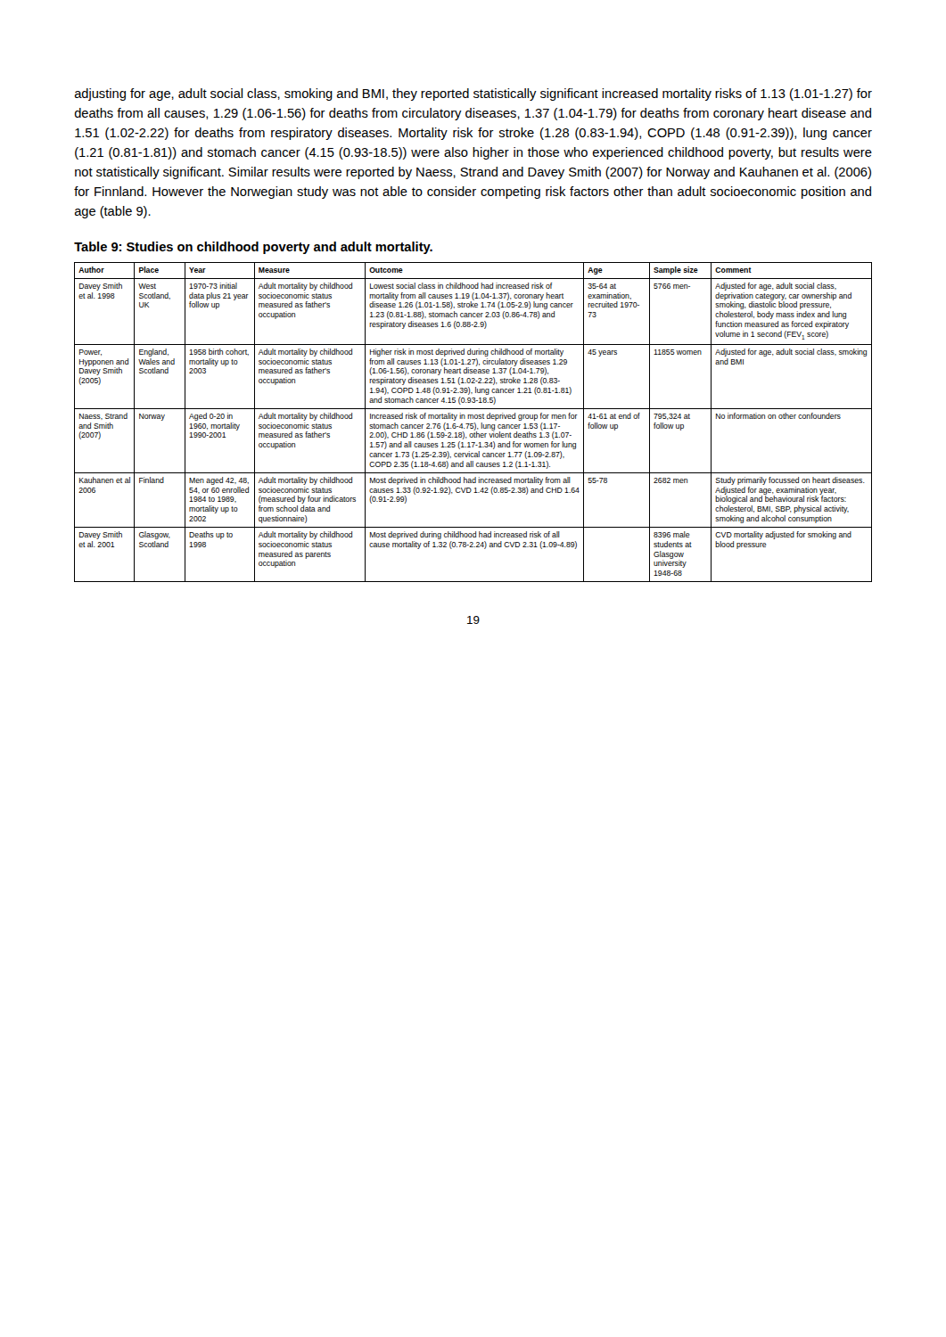adjusting for age, adult social class, smoking and BMI, they reported statistically significant increased mortality risks of 1.13 (1.01-1.27) for deaths from all causes, 1.29 (1.06-1.56) for deaths from circulatory diseases, 1.37 (1.04-1.79) for deaths from coronary heart disease and 1.51 (1.02-2.22) for deaths from respiratory diseases. Mortality risk for stroke (1.28 (0.83-1.94), COPD (1.48 (0.91-2.39)), lung cancer (1.21 (0.81-1.81)) and stomach cancer (4.15 (0.93-18.5)) were also higher in those who experienced childhood poverty, but results were not statistically significant. Similar results were reported by Naess, Strand and Davey Smith (2007) for Norway and Kauhanen et al. (2006) for Finnland. However the Norwegian study was not able to consider competing risk factors other than adult socioeconomic position and age (table 9).
Table 9: Studies on childhood poverty and adult mortality.
| Author | Place | Year | Measure | Outcome | Age | Sample size | Comment |
| --- | --- | --- | --- | --- | --- | --- | --- |
| Davey Smith et al. 1998 | West Scotland, UK | 1970-73 initial data plus 21 year follow up | Adult mortality by childhood socioeconomic status measured as father's occupation | Lowest social class in childhood had increased risk of mortality from all causes 1.19 (1.04-1.37), coronary heart disease 1.26 (1.01-1.58), stroke 1.74 (1.05-2.9) lung cancer 1.23 (0.81-1.88), stomach cancer 2.03 (0.86-4.78) and respiratory diseases 1.6 (0.88-2.9) | 35-64 at examination, recruited 1970-73 | 5766 men- | Adjusted for age, adult social class, deprivation category, car ownership and smoking, diastolic blood pressure, cholesterol, body mass index and lung function measured as forced expiratory volume in 1 second (FEV 1 score) |
| Power, Hypponen and Davey Smith (2005) | England, Wales and Scotland | 1958 birth cohort, mortality up to 2003 | Adult mortality by childhood socioeconomic status measured as father's occupation | Higher risk in most deprived during childhood of mortality from all causes 1.13 (1.01-1.27), circulatory diseases 1.29 (1.06-1.56), coronary heart disease 1.37 (1.04-1.79), respiratory diseases 1.51 (1.02-2.22), stroke 1.28 (0.83-1.94), COPD 1.48 (0.91-2.39), lung cancer 1.21 (0.81-1.81) and stomach cancer 4.15 (0.93-18.5) | 45 years | 11855 women | Adjusted for age, adult social class, smoking and BMI |
| Naess, Strand and Smith (2007) | Norway | Aged 0-20 in 1960, mortality 1990-2001 | Adult mortality by childhood socioeconomic status measured as father's occupation | Increased risk of mortality in most deprived group for men for stomach cancer 2.76 (1.6-4.75), lung cancer 1.53 (1.17-2.00), CHD 1.86 (1.59-2.18), other violent deaths 1.3 (1.07-1.57) and all causes 1.25 (1.17-1.34) and for women for lung cancer 1.73 (1.25-2.39), cervical cancer 1.77 (1.09-2.87), COPD 2.35 (1.18-4.68) and all causes 1.2 (1.1-1.31). | 41-61 at end of follow up | 795,324 at follow up | No information on other confounders |
| Kauhanen et al 2006 | Finland | Men aged 42, 48, 54, or 60 enrolled 1984 to 1989, mortality up to 2002 | Adult mortality by childhood socioeconomic status (measured by four indicators from school data and questionnaire) | Most deprived in childhood had increased mortality from all causes 1.33 (0.92-1.92), CVD 1.42 (0.85-2.38) and CHD 1.64 (0.91-2.99) | 55-78 | 2682 men | Study primarily focussed on heart diseases. Adjusted for age, examination year, biological and behavioural risk factors: cholesterol, BMI, SBP, physical activity, smoking and alcohol consumption |
| Davey Smith et al. 2001 | Glasgow, Scotland | Deaths up to 1998 | Adult mortality by childhood socioeconomic status measured as parents occupation | Most deprived during childhood had increased risk of all cause mortality of 1.32 (0.78-2.24) and CVD 2.31 (1.09-4.89) | | 8396 male students at Glasgow university 1948-68 | CVD mortality adjusted for smoking and blood pressure |
19